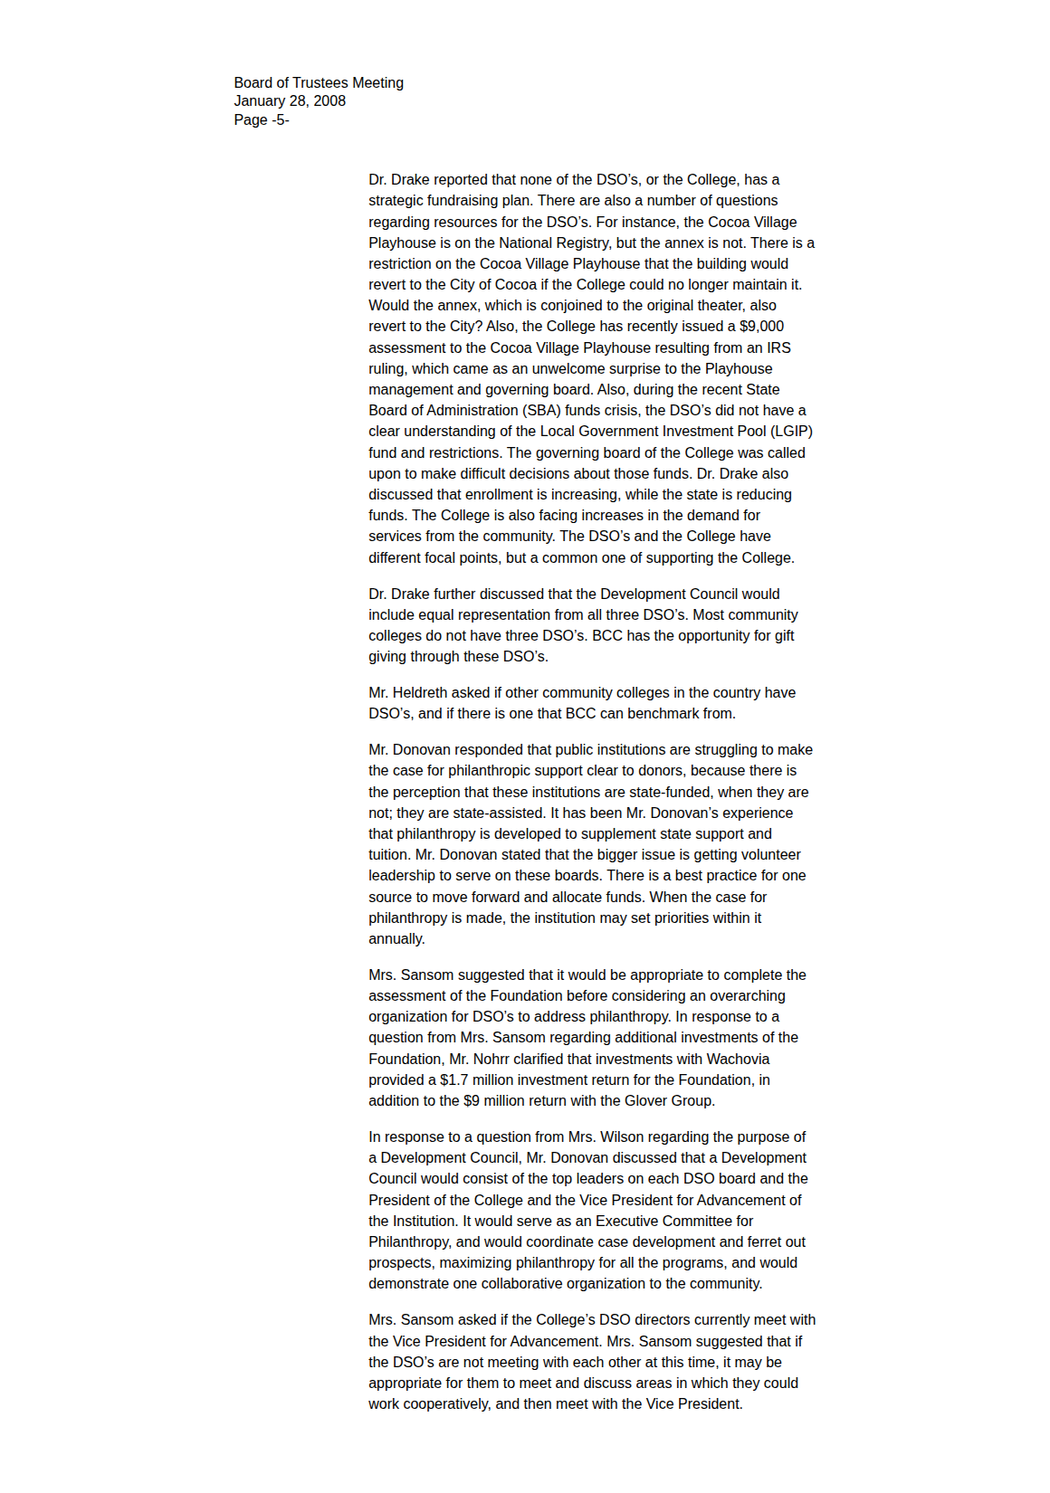Board of Trustees Meeting
January 28, 2008
Page -5-
Dr. Drake reported that none of the DSO’s, or the College, has a strategic fundraising plan. There are also a number of questions regarding resources for the DSO’s. For instance, the Cocoa Village Playhouse is on the National Registry, but the annex is not. There is a restriction on the Cocoa Village Playhouse that the building would revert to the City of Cocoa if the College could no longer maintain it. Would the annex, which is conjoined to the original theater, also revert to the City? Also, the College has recently issued a $9,000 assessment to the Cocoa Village Playhouse resulting from an IRS ruling, which came as an unwelcome surprise to the Playhouse management and governing board. Also, during the recent State Board of Administration (SBA) funds crisis, the DSO’s did not have a clear understanding of the Local Government Investment Pool (LGIP) fund and restrictions. The governing board of the College was called upon to make difficult decisions about those funds. Dr. Drake also discussed that enrollment is increasing, while the state is reducing funds. The College is also facing increases in the demand for services from the community. The DSO’s and the College have different focal points, but a common one of supporting the College.
Dr. Drake further discussed that the Development Council would include equal representation from all three DSO’s. Most community colleges do not have three DSO’s. BCC has the opportunity for gift giving through these DSO’s.
Mr. Heldreth asked if other community colleges in the country have DSO’s, and if there is one that BCC can benchmark from.
Mr. Donovan responded that public institutions are struggling to make the case for philanthropic support clear to donors, because there is the perception that these institutions are state-funded, when they are not; they are state-assisted. It has been Mr. Donovan’s experience that philanthropy is developed to supplement state support and tuition. Mr. Donovan stated that the bigger issue is getting volunteer leadership to serve on these boards. There is a best practice for one source to move forward and allocate funds. When the case for philanthropy is made, the institution may set priorities within it annually.
Mrs. Sansom suggested that it would be appropriate to complete the assessment of the Foundation before considering an overarching organization for DSO’s to address philanthropy. In response to a question from Mrs. Sansom regarding additional investments of the Foundation, Mr. Nohrr clarified that investments with Wachovia provided a $1.7 million investment return for the Foundation, in addition to the $9 million return with the Glover Group.
In response to a question from Mrs. Wilson regarding the purpose of a Development Council, Mr. Donovan discussed that a Development Council would consist of the top leaders on each DSO board and the President of the College and the Vice President for Advancement of the Institution. It would serve as an Executive Committee for Philanthropy, and would coordinate case development and ferret out prospects, maximizing philanthropy for all the programs, and would demonstrate one collaborative organization to the community.
Mrs. Sansom asked if the College’s DSO directors currently meet with the Vice President for Advancement. Mrs. Sansom suggested that if the DSO’s are not meeting with each other at this time, it may be appropriate for them to meet and discuss areas in which they could work cooperatively, and then meet with the Vice President.